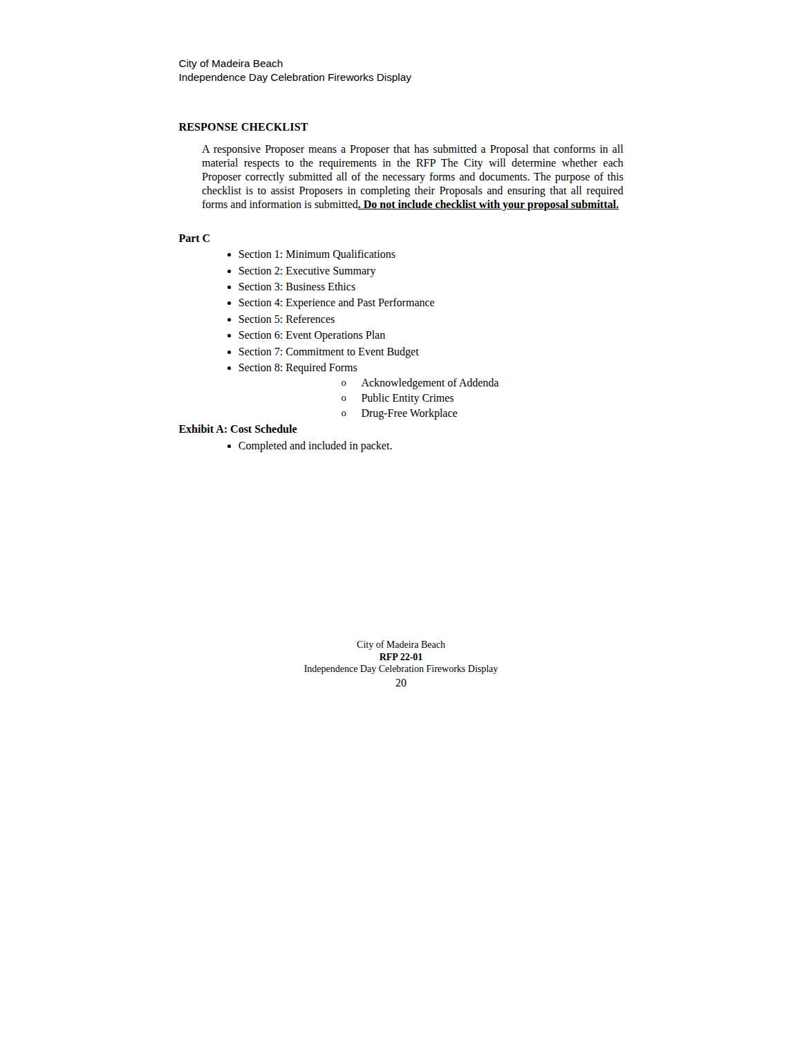City of Madeira Beach
Independence Day Celebration Fireworks Display
RESPONSE CHECKLIST
A responsive Proposer means a Proposer that has submitted a Proposal that conforms in all material respects to the requirements in the RFP The City will determine whether each Proposer correctly submitted all of the necessary forms and documents. The purpose of this checklist is to assist Proposers in completing their Proposals and ensuring that all required forms and information is submitted. Do not include checklist with your proposal submittal.
Part C
Section 1: Minimum Qualifications
Section 2: Executive Summary
Section 3: Business Ethics
Section 4: Experience and Past Performance
Section 5: References
Section 6: Event Operations Plan
Section 7: Commitment to Event Budget
Section 8: Required Forms
Acknowledgement of Addenda
Public Entity Crimes
Drug-Free Workplace
Exhibit A: Cost Schedule
Completed and included in packet.
City of Madeira Beach
RFP 22-01
Independence Day Celebration Fireworks Display
20